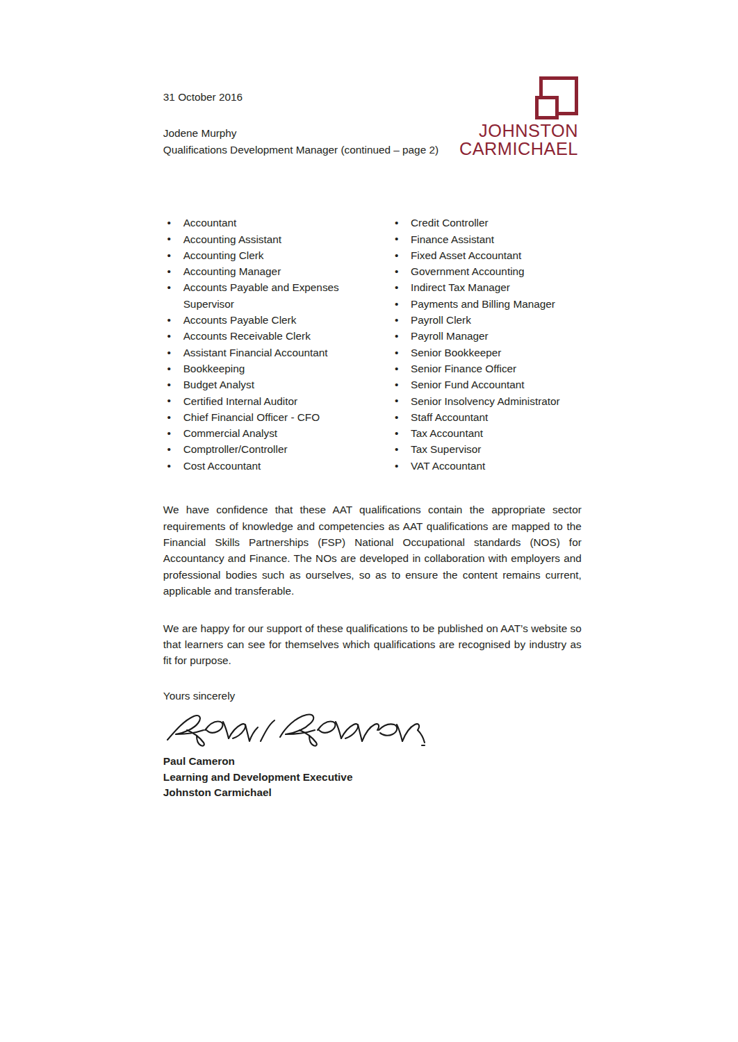31 October 2016
Jodene Murphy
Qualifications Development Manager (continued – page 2)
JOHNSTON CARMICHAEL
Accountant
Accounting Assistant
Accounting Clerk
Accounting Manager
Accounts Payable and Expenses Supervisor
Accounts Payable Clerk
Accounts Receivable Clerk
Assistant Financial Accountant
Bookkeeping
Budget Analyst
Certified Internal Auditor
Chief Financial Officer - CFO
Commercial Analyst
Comptroller/Controller
Cost Accountant
Credit Controller
Finance Assistant
Fixed Asset Accountant
Government Accounting
Indirect Tax Manager
Payments and Billing Manager
Payroll Clerk
Payroll Manager
Senior Bookkeeper
Senior Finance Officer
Senior Fund Accountant
Senior Insolvency Administrator
Staff Accountant
Tax Accountant
Tax Supervisor
VAT Accountant
We have confidence that these AAT qualifications contain the appropriate sector requirements of knowledge and competencies as AAT qualifications are mapped to the Financial Skills Partnerships (FSP) National Occupational standards (NOS) for Accountancy and Finance. The NOs are developed in collaboration with employers and professional bodies such as ourselves, so as to ensure the content remains current, applicable and transferable.
We are happy for our support of these qualifications to be published on AAT’s website so that learners can see for themselves which qualifications are recognised by industry as fit for purpose.
Yours sincerely
Paul Cameron
Learning and Development Executive
Johnston Carmichael